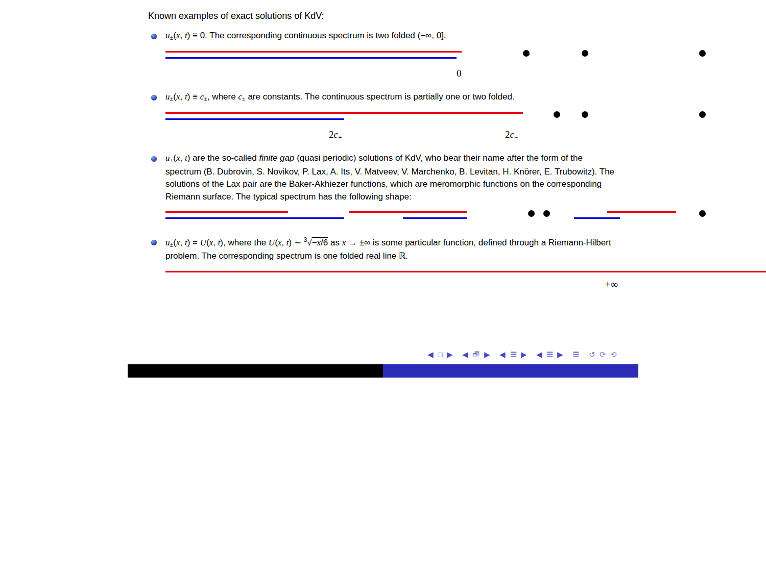Known examples of exact solutions of KdV:
u±(x, t) ≡ 0. The corresponding continuous spectrum is two folded (−∞, 0].
0
u±(x, t) ≡ c±, where c± are constants. The continuous spectrum is partially one or two folded.
2c+
2c−
u±(x, t) are the so-called finite gap (quasi periodic) solutions of KdV, who bear their name after the form of the spectrum (B. Dubrovin, S. Novikov, P. Lax, A. Its, V. Matveev, V. Marchenko, B. Levitan, H. Knörer, E. Trubowitz). The solutions of the Lax pair are the Baker-Akhiezer functions, which are meromorphic functions on the corresponding Riemann surface. The typical spectrum has the following shape:
u±(x, t) = U(x, t), where the U(x, t) ∼ 3√−x/6 as x → ±∞ is some particular function, defined through a Riemann-Hilbert problem. The corresponding spectrum is one folded real line ℝ.
+∞
◀ □ ▶ ◀ 🗗 ▶ ◀ ☰ ▶ ◀ ☰ ▶ ☰ ↺ ⟳ ⟲